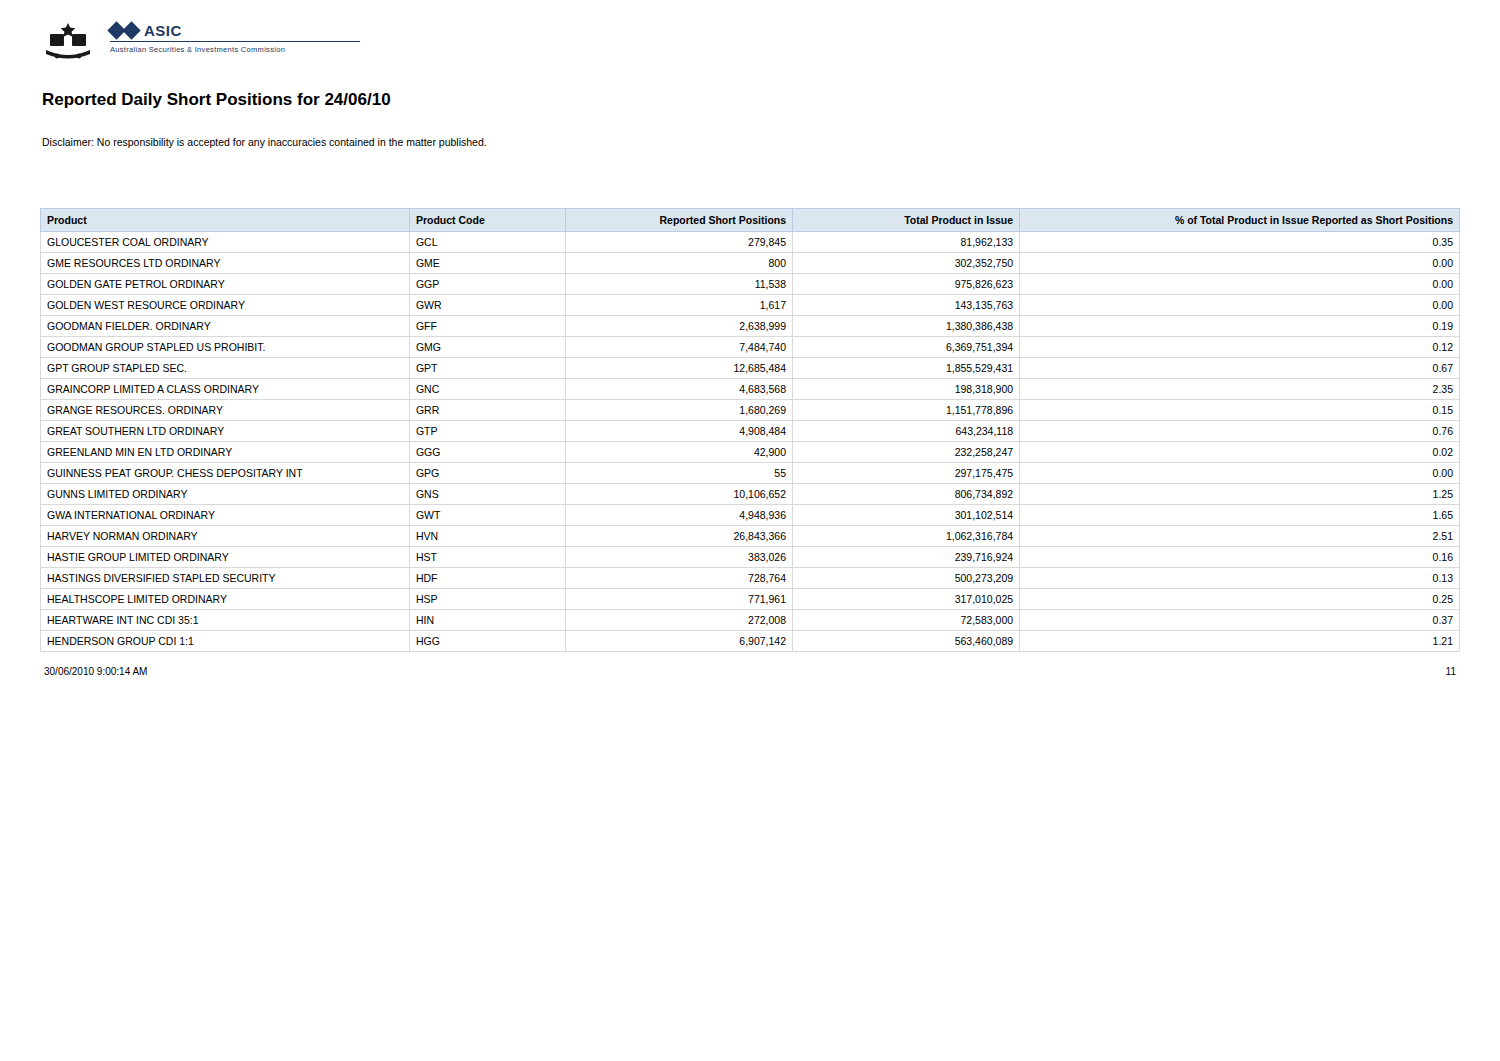ASIC
Australian Securities & Investments Commission
Reported Daily Short Positions for 24/06/10
Disclaimer: No responsibility is accepted for any inaccuracies contained in the matter published.
| Product | Product Code | Reported Short Positions | Total Product in Issue | % of Total Product in Issue Reported as Short Positions |
| --- | --- | --- | --- | --- |
| GLOUCESTER COAL ORDINARY | GCL | 279,845 | 81,962,133 | 0.35 |
| GME RESOURCES LTD ORDINARY | GME | 800 | 302,352,750 | 0.00 |
| GOLDEN GATE PETROL ORDINARY | GGP | 11,538 | 975,826,623 | 0.00 |
| GOLDEN WEST RESOURCE ORDINARY | GWR | 1,617 | 143,135,763 | 0.00 |
| GOODMAN FIELDER. ORDINARY | GFF | 2,638,999 | 1,380,386,438 | 0.19 |
| GOODMAN GROUP STAPLED US PROHIBIT. | GMG | 7,484,740 | 6,369,751,394 | 0.12 |
| GPT GROUP STAPLED SEC. | GPT | 12,685,484 | 1,855,529,431 | 0.67 |
| GRAINCORP LIMITED A CLASS ORDINARY | GNC | 4,683,568 | 198,318,900 | 2.35 |
| GRANGE RESOURCES. ORDINARY | GRR | 1,680,269 | 1,151,778,896 | 0.15 |
| GREAT SOUTHERN LTD ORDINARY | GTP | 4,908,484 | 643,234,118 | 0.76 |
| GREENLAND MIN EN LTD ORDINARY | GGG | 42,900 | 232,258,247 | 0.02 |
| GUINNESS PEAT GROUP. CHESS DEPOSITARY INT | GPG | 55 | 297,175,475 | 0.00 |
| GUNNS LIMITED ORDINARY | GNS | 10,106,652 | 806,734,892 | 1.25 |
| GWA INTERNATIONAL ORDINARY | GWT | 4,948,936 | 301,102,514 | 1.65 |
| HARVEY NORMAN ORDINARY | HVN | 26,843,366 | 1,062,316,784 | 2.51 |
| HASTIE GROUP LIMITED ORDINARY | HST | 383,026 | 239,716,924 | 0.16 |
| HASTINGS DIVERSIFIED STAPLED SECURITY | HDF | 728,764 | 500,273,209 | 0.13 |
| HEALTHSCOPE LIMITED ORDINARY | HSP | 771,961 | 317,010,025 | 0.25 |
| HEARTWARE INT INC CDI 35:1 | HIN | 272,008 | 72,583,000 | 0.37 |
| HENDERSON GROUP CDI 1:1 | HGG | 6,907,142 | 563,460,089 | 1.21 |
30/06/2010 9:00:14 AM
11